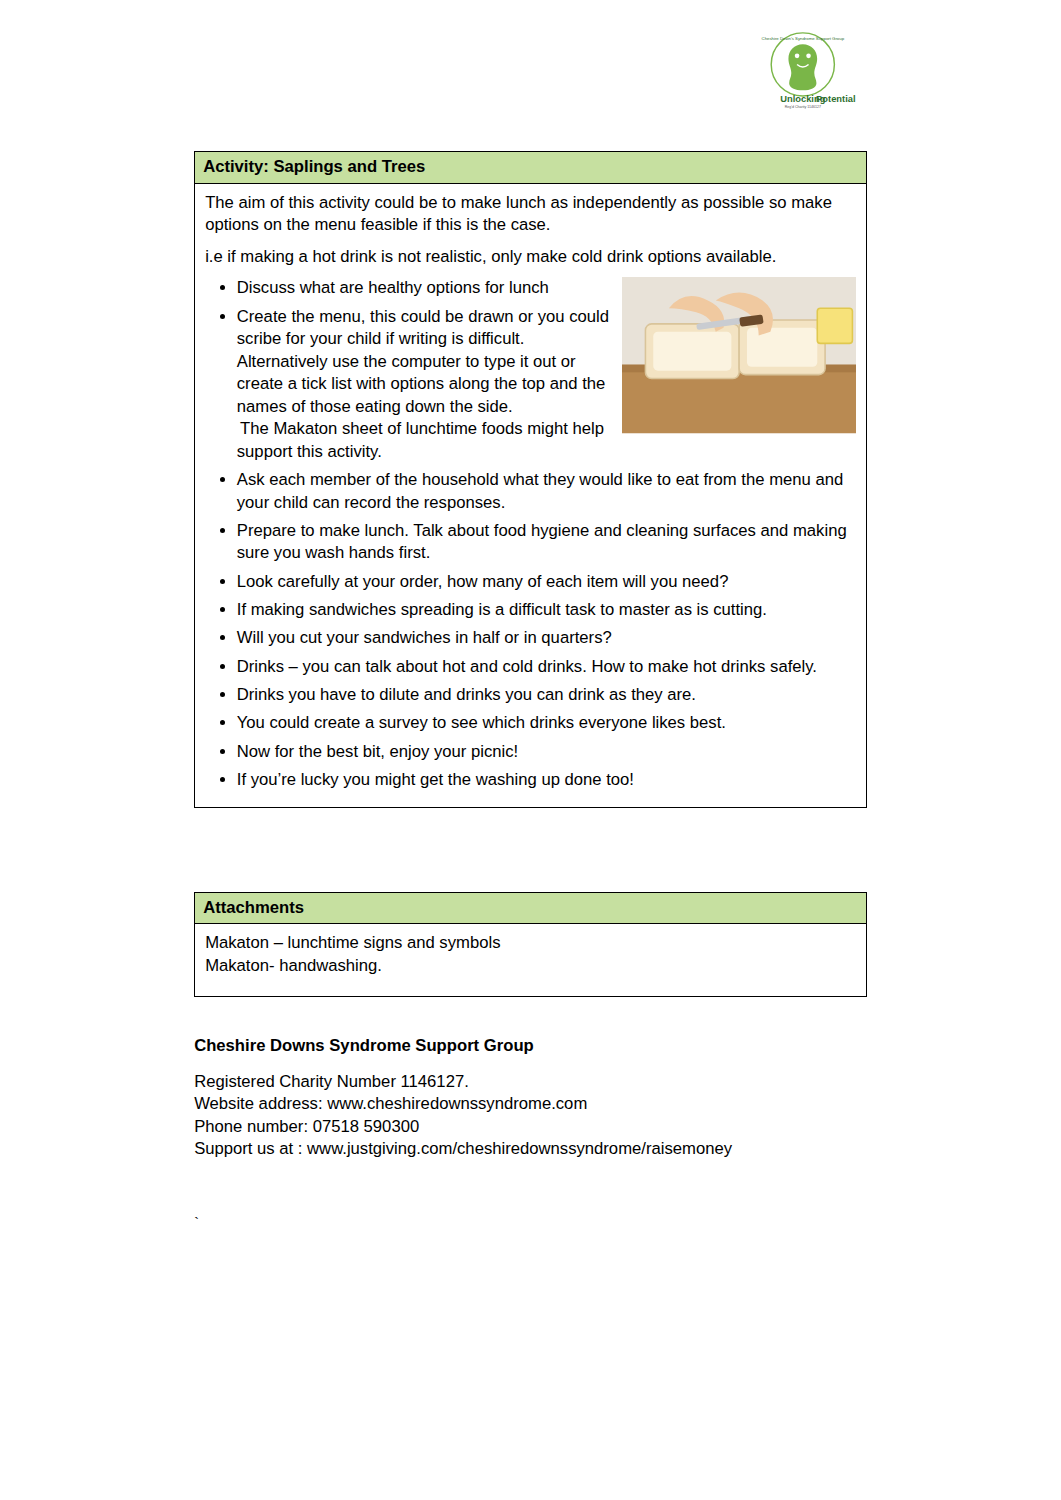Unlocking Potential Reg'd Charity 1146127 Cheshire Down's Syndrome Support Group
| Activity: Saplings and Trees |
| --- |
| The aim of this activity could be to make lunch as independently as possible so make options on the menu feasible if this is the case. i.e if making a hot drink is not realistic, only make cold drink options available. Discuss what are healthy options for lunch Create the menu, this could be drawn or you could scribe for your child if writing is difficult. Alternatively use the computer to type it out or create a tick list with options along the top and the names of those eating down the side. The Makaton sheet of lunchtime foods might help support this activity. Ask each member of the household what they would like to eat from the menu and your child can record the responses. Prepare to make lunch. Talk about food hygiene and cleaning surfaces and making sure you wash hands first. Look carefully at your order, how many of each item will you need? If making sandwiches spreading is a difficult task to master as is cutting. Will you cut your sandwiches in half or in quarters? Drinks – you can talk about hot and cold drinks. How to make hot drinks safely. Drinks you have to dilute and drinks you can drink as they are. You could create a survey to see which drinks everyone likes best. Now for the best bit, enjoy your picnic! If you’re lucky you might get the washing up done too! |
| Attachments |
| --- |
| Makaton – lunchtime signs and symbols Makaton- handwashing. |
Cheshire Downs Syndrome Support Group
Registered Charity Number 1146127.
Website address: www.cheshiredownssyndrome.com
Phone number: 07518 590300
Support us at : www.justgiving.com/cheshiredownssyndrome/raisemoney
`